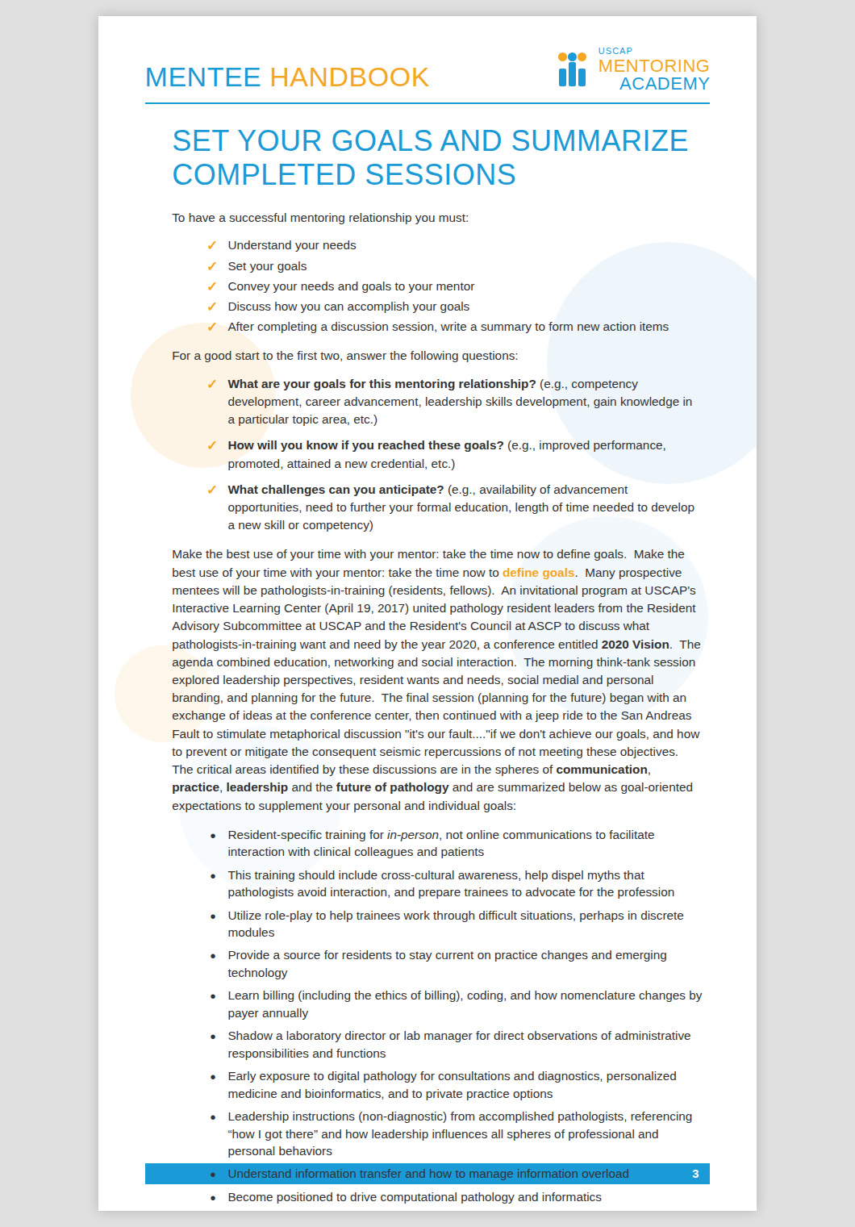MENTEE HANDBOOK
USCAP MENTORING ACADEMY
SET YOUR GOALS AND SUMMARIZE
COMPLETED SESSIONS
To have a successful mentoring relationship you must:
Understand your needs
Set your goals
Convey your needs and goals to your mentor
Discuss how you can accomplish your goals
After completing a discussion session, write a summary to form new action items
For a good start to the first two, answer the following questions:
What are your goals for this mentoring relationship? (e.g., competency development, career advancement, leadership skills development, gain knowledge in a particular topic area, etc.)
How will you know if you reached these goals? (e.g., improved performance, promoted, attained a new credential, etc.)
What challenges can you anticipate? (e.g., availability of advancement opportunities, need to further your formal education, length of time needed to develop a new skill or competency)
Make the best use of your time with your mentor: take the time now to define goals. Make the best use of your time with your mentor: take the time now to define goals. Many prospective mentees will be pathologists-in-training (residents, fellows). An invitational program at USCAP's Interactive Learning Center (April 19, 2017) united pathology resident leaders from the Resident Advisory Subcommittee at USCAP and the Resident's Council at ASCP to discuss what pathologists-in-training want and need by the year 2020, a conference entitled 2020 Vision. The agenda combined education, networking and social interaction. The morning think-tank session explored leadership perspectives, resident wants and needs, social medial and personal branding, and planning for the future. The final session (planning for the future) began with an exchange of ideas at the conference center, then continued with a jeep ride to the San Andreas Fault to stimulate metaphorical discussion "it's our fault...."if we don't achieve our goals, and how to prevent or mitigate the consequent seismic repercussions of not meeting these objectives. The critical areas identified by these discussions are in the spheres of communication, practice, leadership and the future of pathology and are summarized below as goal-oriented expectations to supplement your personal and individual goals:
Resident-specific training for in-person, not online communications to facilitate interaction with clinical colleagues and patients
This training should include cross-cultural awareness, help dispel myths that pathologists avoid interaction, and prepare trainees to advocate for the profession
Utilize role-play to help trainees work through difficult situations, perhaps in discrete modules
Provide a source for residents to stay current on practice changes and emerging technology
Learn billing (including the ethics of billing), coding, and how nomenclature changes by payer annually
Shadow a laboratory director or lab manager for direct observations of administrative responsibilities and functions
Early exposure to digital pathology for consultations and diagnostics, personalized medicine and bioinformatics, and to private practice options
Leadership instructions (non-diagnostic) from accomplished pathologists, referencing “how I got there” and how leadership influences all spheres of professional and personal behaviors
Understand information transfer and how to manage information overload
Become positioned to drive computational pathology and informatics
3